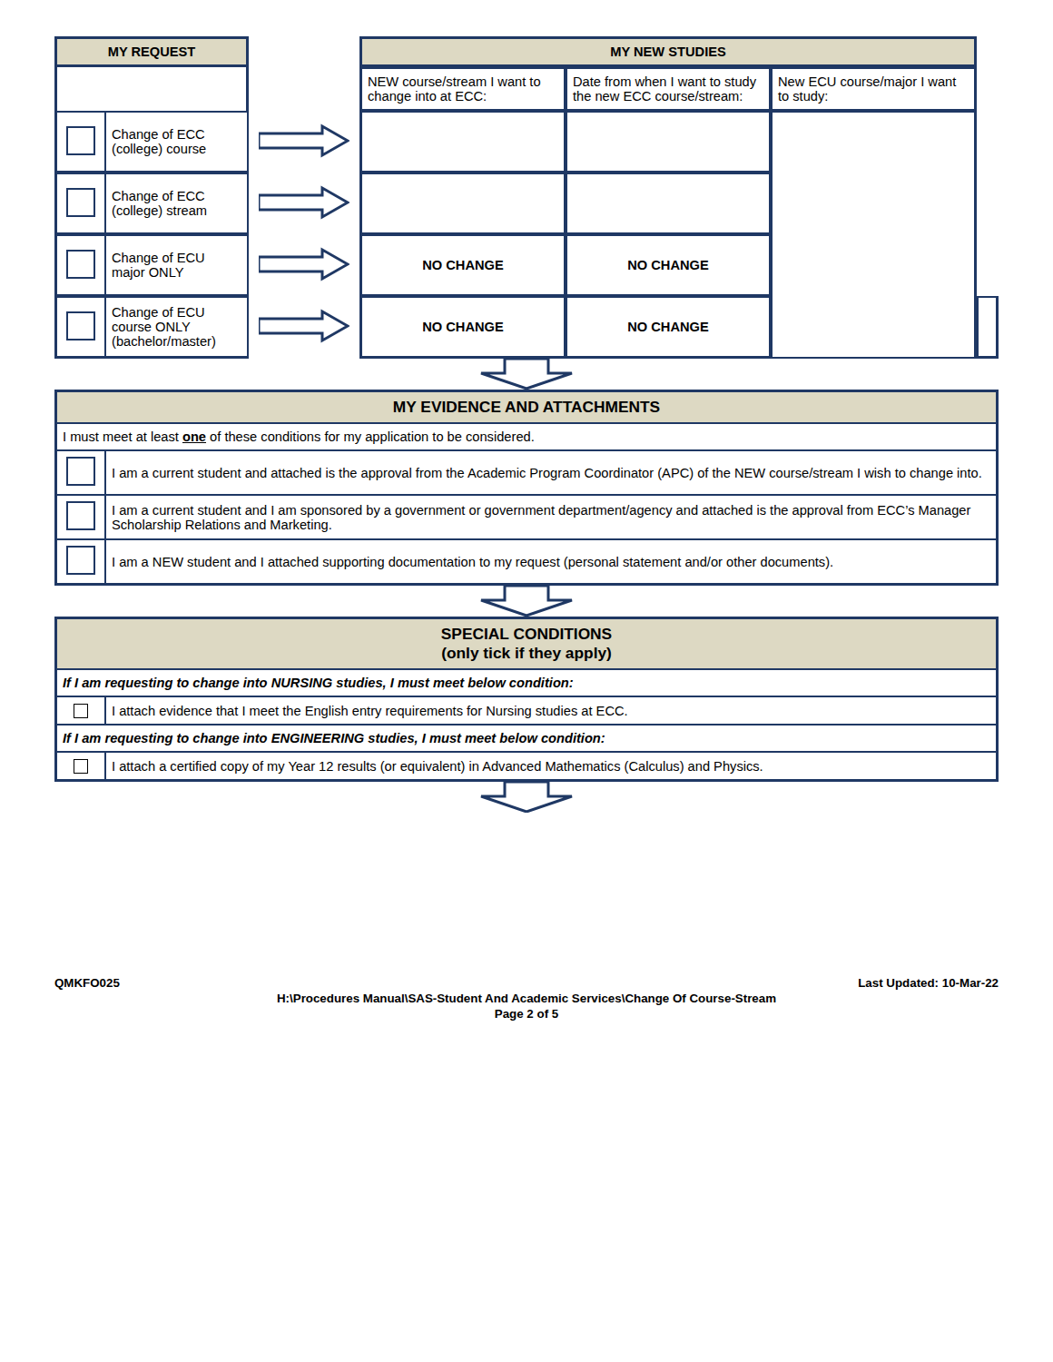| MY REQUEST | | MY NEW STUDIES |
| | | NEW course/stream I want to change into at ECC: | Date from when I want to study the new ECC course/stream: | New ECU course/major I want to study: |
| / / Change of ECC (college) course / | | | | |
| / / Change of ECC (college) stream / | | | |
| / / Change of ECU major ONLY / | | NO CHANGE | NO CHANGE |
| / / Change of ECU course ONLY (bachelor/master) / | | NO CHANGE | NO CHANGE | |
| MY EVIDENCE AND ATTACHMENTS |
| I must meet at least one of these conditions for my application to be considered. |
| | I am a current student and attached is the approval from the Academic Program Coordinator (APC) of the NEW course/stream I wish to change into. |
| | I am a current student and I am sponsored by a government or government department/agency and attached is the approval from ECC’s Manager Scholarship Relations and Marketing. |
| | I am a NEW student and I attached supporting documentation to my request (personal statement and/or other documents). |
| SPECIAL CONDITIONS (only tick if they apply) |
| If I am requesting to change into NURSING studies, I must meet below condition: |
| | I attach evidence that I meet the English entry requirements for Nursing studies at ECC. |
| If I am requesting to change into ENGINEERING studies, I must meet below condition: |
| | I attach a certified copy of my Year 12 results (or equivalent) in Advanced Mathematics (Calculus) and Physics. |
QMKFO025 Last Updated: 10-Mar-22
H:\Procedures Manual\SAS-Student And Academic Services\Change Of Course-Stream
Page 2 of 5